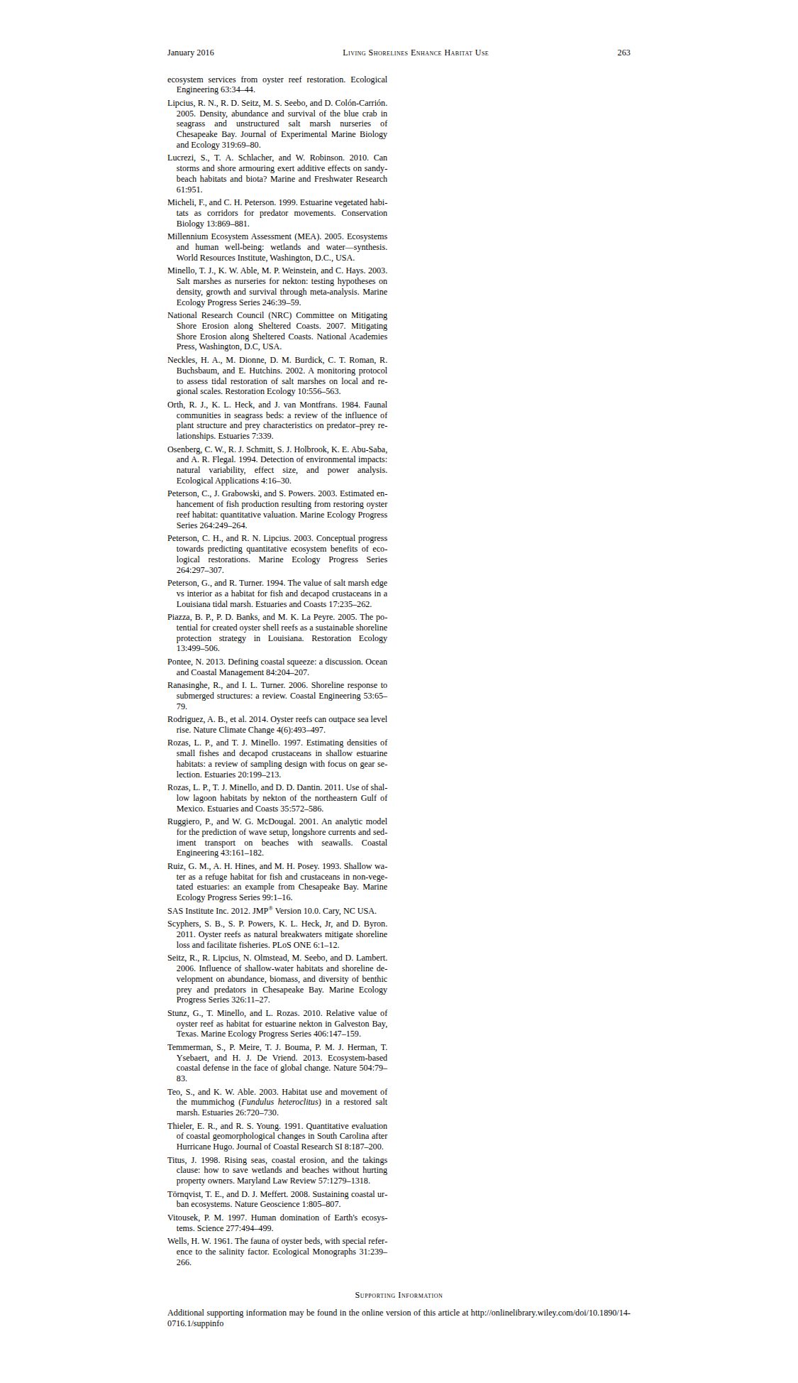January 2016 Living Shorelines Enhance Habitat Use 263
ecosystem services from oyster reef restoration. Ecological Engineering 63:34–44.
Lipcius, R. N., R. D. Seitz, M. S. Seebo, and D. Colón-Carrión. 2005. Density, abundance and survival of the blue crab in seagrass and unstructured salt marsh nurseries of Chesapeake Bay. Journal of Experimental Marine Biology and Ecology 319:69–80.
Lucrezi, S., T. A. Schlacher, and W. Robinson. 2010. Can storms and shore armouring exert additive effects on sandy-beach habitats and biota? Marine and Freshwater Research 61:951.
Micheli, F., and C. H. Peterson. 1999. Estuarine vegetated habitats as corridors for predator movements. Conservation Biology 13:869–881.
Millennium Ecosystem Assessment (MEA). 2005. Ecosystems and human well-being: wetlands and water—synthesis. World Resources Institute, Washington, D.C., USA.
Minello, T. J., K. W. Able, M. P. Weinstein, and C. Hays. 2003. Salt marshes as nurseries for nekton: testing hypotheses on density, growth and survival through meta-analysis. Marine Ecology Progress Series 246:39–59.
National Research Council (NRC) Committee on Mitigating Shore Erosion along Sheltered Coasts. 2007. Mitigating Shore Erosion along Sheltered Coasts. National Academies Press, Washington, D.C, USA.
Neckles, H. A., M. Dionne, D. M. Burdick, C. T. Roman, R. Buchsbaum, and E. Hutchins. 2002. A monitoring protocol to assess tidal restoration of salt marshes on local and regional scales. Restoration Ecology 10:556–563.
Orth, R. J., K. L. Heck, and J. van Montfrans. 1984. Faunal communities in seagrass beds: a review of the influence of plant structure and prey characteristics on predator–prey relationships. Estuaries 7:339.
Osenberg, C. W., R. J. Schmitt, S. J. Holbrook, K. E. Abu-Saba, and A. R. Flegal. 1994. Detection of environmental impacts: natural variability, effect size, and power analysis. Ecological Applications 4:16–30.
Peterson, C., J. Grabowski, and S. Powers. 2003. Estimated enhancement of fish production resulting from restoring oyster reef habitat: quantitative valuation. Marine Ecology Progress Series 264:249–264.
Peterson, C. H., and R. N. Lipcius. 2003. Conceptual progress towards predicting quantitative ecosystem benefits of ecological restorations. Marine Ecology Progress Series 264:297–307.
Peterson, G., and R. Turner. 1994. The value of salt marsh edge vs interior as a habitat for fish and decapod crustaceans in a Louisiana tidal marsh. Estuaries and Coasts 17:235–262.
Piazza, B. P., P. D. Banks, and M. K. La Peyre. 2005. The potential for created oyster shell reefs as a sustainable shoreline protection strategy in Louisiana. Restoration Ecology 13:499–506.
Pontee, N. 2013. Defining coastal squeeze: a discussion. Ocean and Coastal Management 84:204–207.
Ranasinghe, R., and I. L. Turner. 2006. Shoreline response to submerged structures: a review. Coastal Engineering 53:65–79.
Rodriguez, A. B., et al. 2014. Oyster reefs can outpace sea level rise. Nature Climate Change 4(6):493–497.
Rozas, L. P., and T. J. Minello. 1997. Estimating densities of small fishes and decapod crustaceans in shallow estuarine habitats: a review of sampling design with focus on gear selection. Estuaries 20:199–213.
Rozas, L. P., T. J. Minello, and D. D. Dantin. 2011. Use of shallow lagoon habitats by nekton of the northeastern Gulf of Mexico. Estuaries and Coasts 35:572–586.
Ruggiero, P., and W. G. McDougal. 2001. An analytic model for the prediction of wave setup, longshore currents and sediment transport on beaches with seawalls. Coastal Engineering 43:161–182.
Ruiz, G. M., A. H. Hines, and M. H. Posey. 1993. Shallow water as a refuge habitat for fish and crustaceans in non-vegetated estuaries: an example from Chesapeake Bay. Marine Ecology Progress Series 99:1–16.
SAS Institute Inc. 2012. JMP® Version 10.0. Cary, NC USA.
Scyphers, S. B., S. P. Powers, K. L. Heck, Jr, and D. Byron. 2011. Oyster reefs as natural breakwaters mitigate shoreline loss and facilitate fisheries. PLoS ONE 6:1–12.
Seitz, R., R. Lipcius, N. Olmstead, M. Seebo, and D. Lambert. 2006. Influence of shallow-water habitats and shoreline development on abundance, biomass, and diversity of benthic prey and predators in Chesapeake Bay. Marine Ecology Progress Series 326:11–27.
Stunz, G., T. Minello, and L. Rozas. 2010. Relative value of oyster reef as habitat for estuarine nekton in Galveston Bay, Texas. Marine Ecology Progress Series 406:147–159.
Temmerman, S., P. Meire, T. J. Bouma, P. M. J. Herman, T. Ysebaert, and H. J. De Vriend. 2013. Ecosystem-based coastal defense in the face of global change. Nature 504:79–83.
Teo, S., and K. W. Able. 2003. Habitat use and movement of the mummichog (Fundulus heteroclitus) in a restored salt marsh. Estuaries 26:720–730.
Thieler, E. R., and R. S. Young. 1991. Quantitative evaluation of coastal geomorphological changes in South Carolina after Hurricane Hugo. Journal of Coastal Research SI 8:187–200.
Titus, J. 1998. Rising seas, coastal erosion, and the takings clause: how to save wetlands and beaches without hurting property owners. Maryland Law Review 57:1279–1318.
Törnqvist, T. E., and D. J. Meffert. 2008. Sustaining coastal urban ecosystems. Nature Geoscience 1:805–807.
Vitousek, P. M. 1997. Human domination of Earth's ecosystems. Science 277:494–499.
Wells, H. W. 1961. The fauna of oyster beds, with special reference to the salinity factor. Ecological Monographs 31:239–266.
Supporting Information
Additional supporting information may be found in the online version of this article at http://onlinelibrary.wiley.com/doi/10.1890/14-0716.1/suppinfo